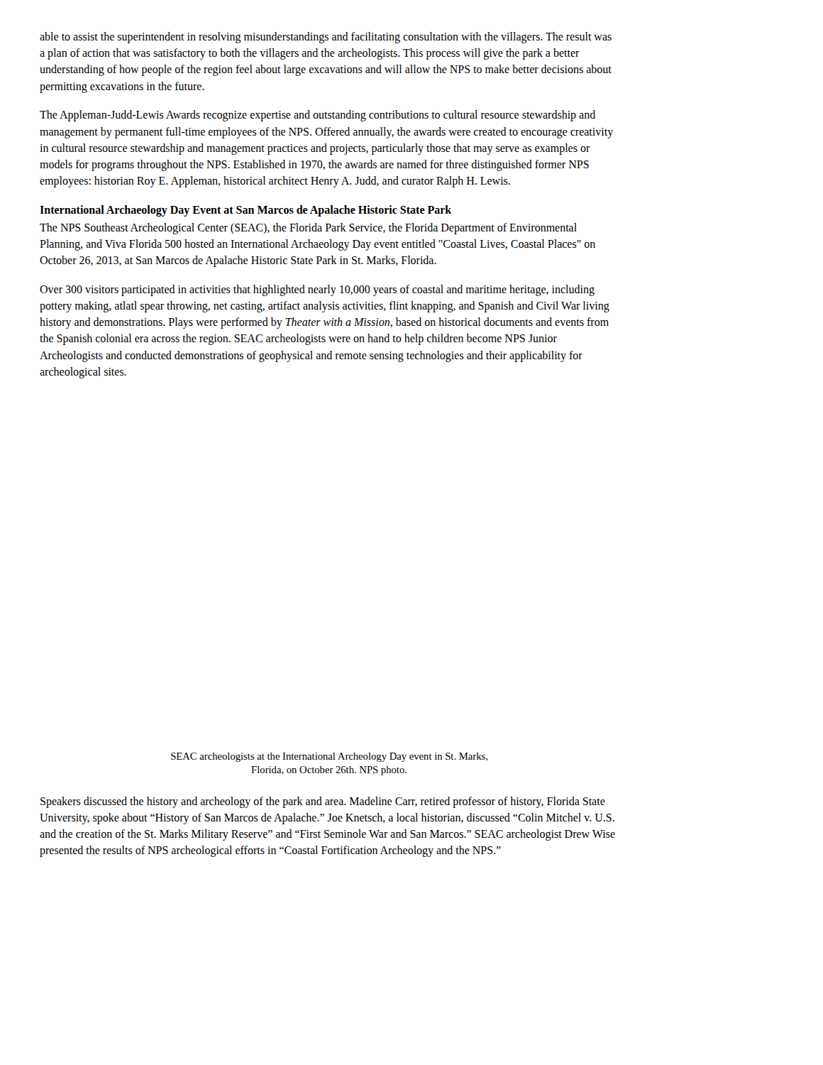able to assist the superintendent in resolving misunderstandings and facilitating consultation with the villagers. The result was a plan of action that was satisfactory to both the villagers and the archeologists. This process will give the park a better understanding of how people of the region feel about large excavations and will allow the NPS to make better decisions about permitting excavations in the future.
The Appleman-Judd-Lewis Awards recognize expertise and outstanding contributions to cultural resource stewardship and management by permanent full-time employees of the NPS. Offered annually, the awards were created to encourage creativity in cultural resource stewardship and management practices and projects, particularly those that may serve as examples or models for programs throughout the NPS. Established in 1970, the awards are named for three distinguished former NPS employees: historian Roy E. Appleman, historical architect Henry A. Judd, and curator Ralph H. Lewis.
International Archaeology Day Event at San Marcos de Apalache Historic State Park
The NPS Southeast Archeological Center (SEAC), the Florida Park Service, the Florida Department of Environmental Planning, and Viva Florida 500 hosted an International Archaeology Day event entitled "Coastal Lives, Coastal Places" on October 26, 2013, at San Marcos de Apalache Historic State Park in St. Marks, Florida.
Over 300 visitors participated in activities that highlighted nearly 10,000 years of coastal and maritime heritage, including pottery making, atlatl spear throwing, net casting, artifact analysis activities, flint knapping, and Spanish and Civil War living history and demonstrations. Plays were performed by Theater with a Mission, based on historical documents and events from the Spanish colonial era across the region. SEAC archeologists were on hand to help children become NPS Junior Archeologists and conducted demonstrations of geophysical and remote sensing technologies and their applicability for archeological sites.
SEAC archeologists at the International Archeology Day event in St. Marks, Florida, on October 26th. NPS photo.
Speakers discussed the history and archeology of the park and area. Madeline Carr, retired professor of history, Florida State University, spoke about “History of San Marcos de Apalache.” Joe Knetsch, a local historian, discussed “Colin Mitchel v. U.S. and the creation of the St. Marks Military Reserve” and “First Seminole War and San Marcos.” SEAC archeologist Drew Wise presented the results of NPS archeological efforts in “Coastal Fortification Archeology and the NPS.”